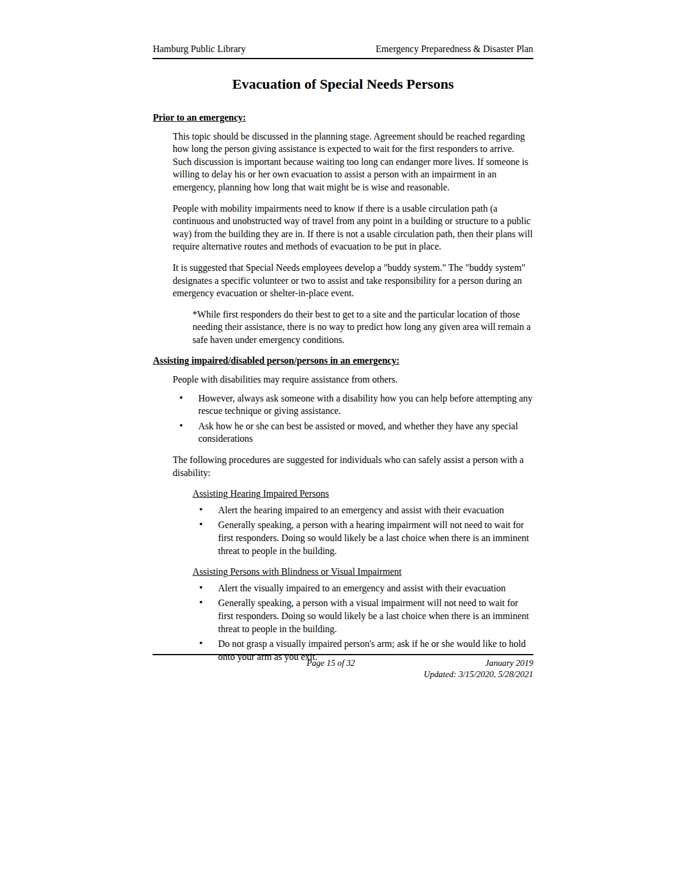Hamburg Public Library Emergency Preparedness & Disaster Plan
Evacuation of Special Needs Persons
Prior to an emergency:
This topic should be discussed in the planning stage. Agreement should be reached regarding how long the person giving assistance is expected to wait for the first responders to arrive. Such discussion is important because waiting too long can endanger more lives. If someone is willing to delay his or her own evacuation to assist a person with an impairment in an emergency, planning how long that wait might be is wise and reasonable.
People with mobility impairments need to know if there is a usable circulation path (a continuous and unobstructed way of travel from any point in a building or structure to a public way) from the building they are in. If there is not a usable circulation path, then their plans will require alternative routes and methods of evacuation to be put in place.
It is suggested that Special Needs employees develop a "buddy system." The "buddy system" designates a specific volunteer or two to assist and take responsibility for a person during an emergency evacuation or shelter-in-place event.
*While first responders do their best to get to a site and the particular location of those needing their assistance, there is no way to predict how long any given area will remain a safe haven under emergency conditions.
Assisting impaired/disabled person/persons in an emergency:
People with disabilities may require assistance from others.
However, always ask someone with a disability how you can help before attempting any rescue technique or giving assistance.
Ask how he or she can best be assisted or moved, and whether they have any special considerations
The following procedures are suggested for individuals who can safely assist a person with a disability:
Assisting Hearing Impaired Persons
Alert the hearing impaired to an emergency and assist with their evacuation
Generally speaking, a person with a hearing impairment will not need to wait for first responders. Doing so would likely be a last choice when there is an imminent threat to people in the building.
Assisting Persons with Blindness or Visual Impairment
Alert the visually impaired to an emergency and assist with their evacuation
Generally speaking, a person with a visual impairment will not need to wait for first responders. Doing so would likely be a last choice when there is an imminent threat to people in the building.
Do not grasp a visually impaired person's arm; ask if he or she would like to hold onto your arm as you exit.
Page 15 of 32
January 2019
Updated: 3/15/2020, 5/28/2021